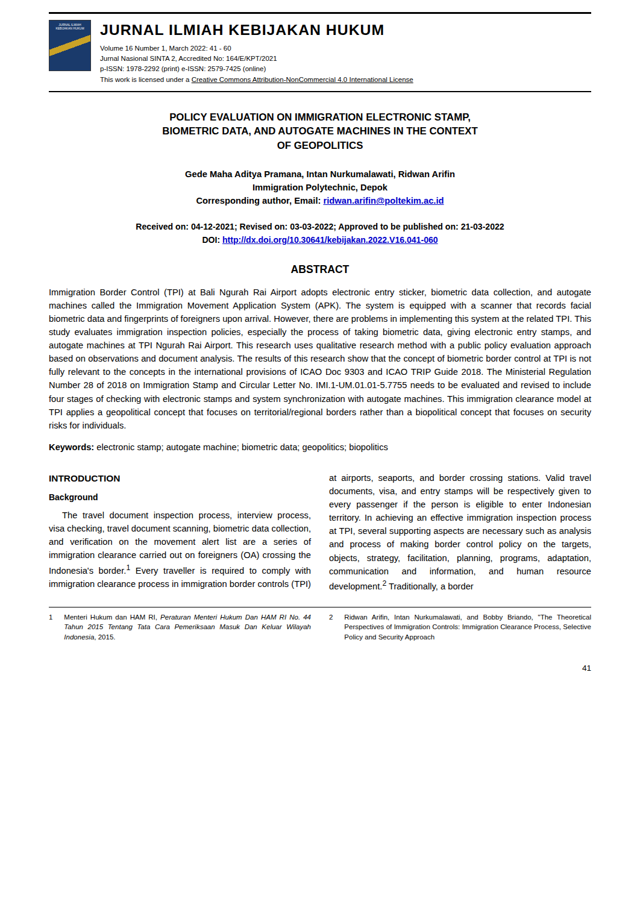JURNAL ILMIAH
KEBIJAKAN HUKUM
JURNAL ILMIAH KEBIJAKAN HUKUM
Volume 16 Number 1, March 2022: 41 - 60
Jurnal Nasional SINTA 2, Accredited No: 164/E/KPT/2021
p-ISSN: 1978-2292 (print) e-ISSN: 2579-7425 (online)
This work is licensed under a Creative Commons Attribution-NonCommercial 4.0 International License
Policy Evaluation on Immigration Electronic Stamp,
Biometric Data, and Autogate Machines in the Context
of Geopolitics
Gede Maha Aditya Pramana, Intan Nurkumalawati, Ridwan Arifin
Immigration Polytechnic, Depok
Corresponding author, Email: ridwan.arifin@poltekim.ac.id
Received on: 04-12-2021; Revised on: 03-03-2022; Approved to be published on: 21-03-2022
DOI: http://dx.doi.org/10.30641/kebijakan.2022.V16.041-060
ABSTRACT
Immigration Border Control (TPI) at Bali Ngurah Rai Airport adopts electronic entry sticker, biometric data collection, and autogate machines called the Immigration Movement Application System (APK). The system is equipped with a scanner that records facial biometric data and fingerprints of foreigners upon arrival. However, there are problems in implementing this system at the related TPI. This study evaluates immigration inspection policies, especially the process of taking biometric data, giving electronic entry stamps, and autogate machines at TPI Ngurah Rai Airport. This research uses qualitative research method with a public policy evaluation approach based on observations and document analysis. The results of this research show that the concept of biometric border control at TPI is not fully relevant to the concepts in the international provisions of ICAO Doc 9303 and ICAO TRIP Guide 2018. The Ministerial Regulation Number 28 of 2018 on Immigration Stamp and Circular Letter No. IMI.1-UM.01.01-5.7755 needs to be evaluated and revised to include four stages of checking with electronic stamps and system synchronization with autogate machines. This immigration clearance model at TPI applies a geopolitical concept that focuses on territorial/regional borders rather than a biopolitical concept that focuses on security risks for individuals.
Keywords: electronic stamp; autogate machine; biometric data; geopolitics; biopolitics
INTRODUCTION
Background
The travel document inspection process, interview process, visa checking, travel document scanning, biometric data collection, and verification on the movement alert list are a series of immigration clearance carried out on foreigners (OA) crossing the Indonesia's border.1 Every traveller is required to comply with immigration clearance process in immigration border controls (TPI) at airports, seaports, and border crossing stations. Valid travel documents, visa, and entry stamps will be respectively given to every passenger if the person is eligible to enter Indonesian territory. In achieving an effective immigration inspection process at TPI, several supporting aspects are necessary such as analysis and process of making border control policy on the targets, objects, strategy, facilitation, planning, programs, adaptation, communication and information, and human resource development.2 Traditionally, a border
1 Menteri Hukum dan HAM RI, Peraturan Menteri Hukum Dan HAM RI No. 44 Tahun 2015 Tentang Tata Cara Pemeriksaan Masuk Dan Keluar Wilayah Indonesia, 2015.
2 Ridwan Arifin, Intan Nurkumalawati, and Bobby Briando, "The Theoretical Perspectives of Immigration Controls: Immigration Clearance Process, Selective Policy and Security Approach
41